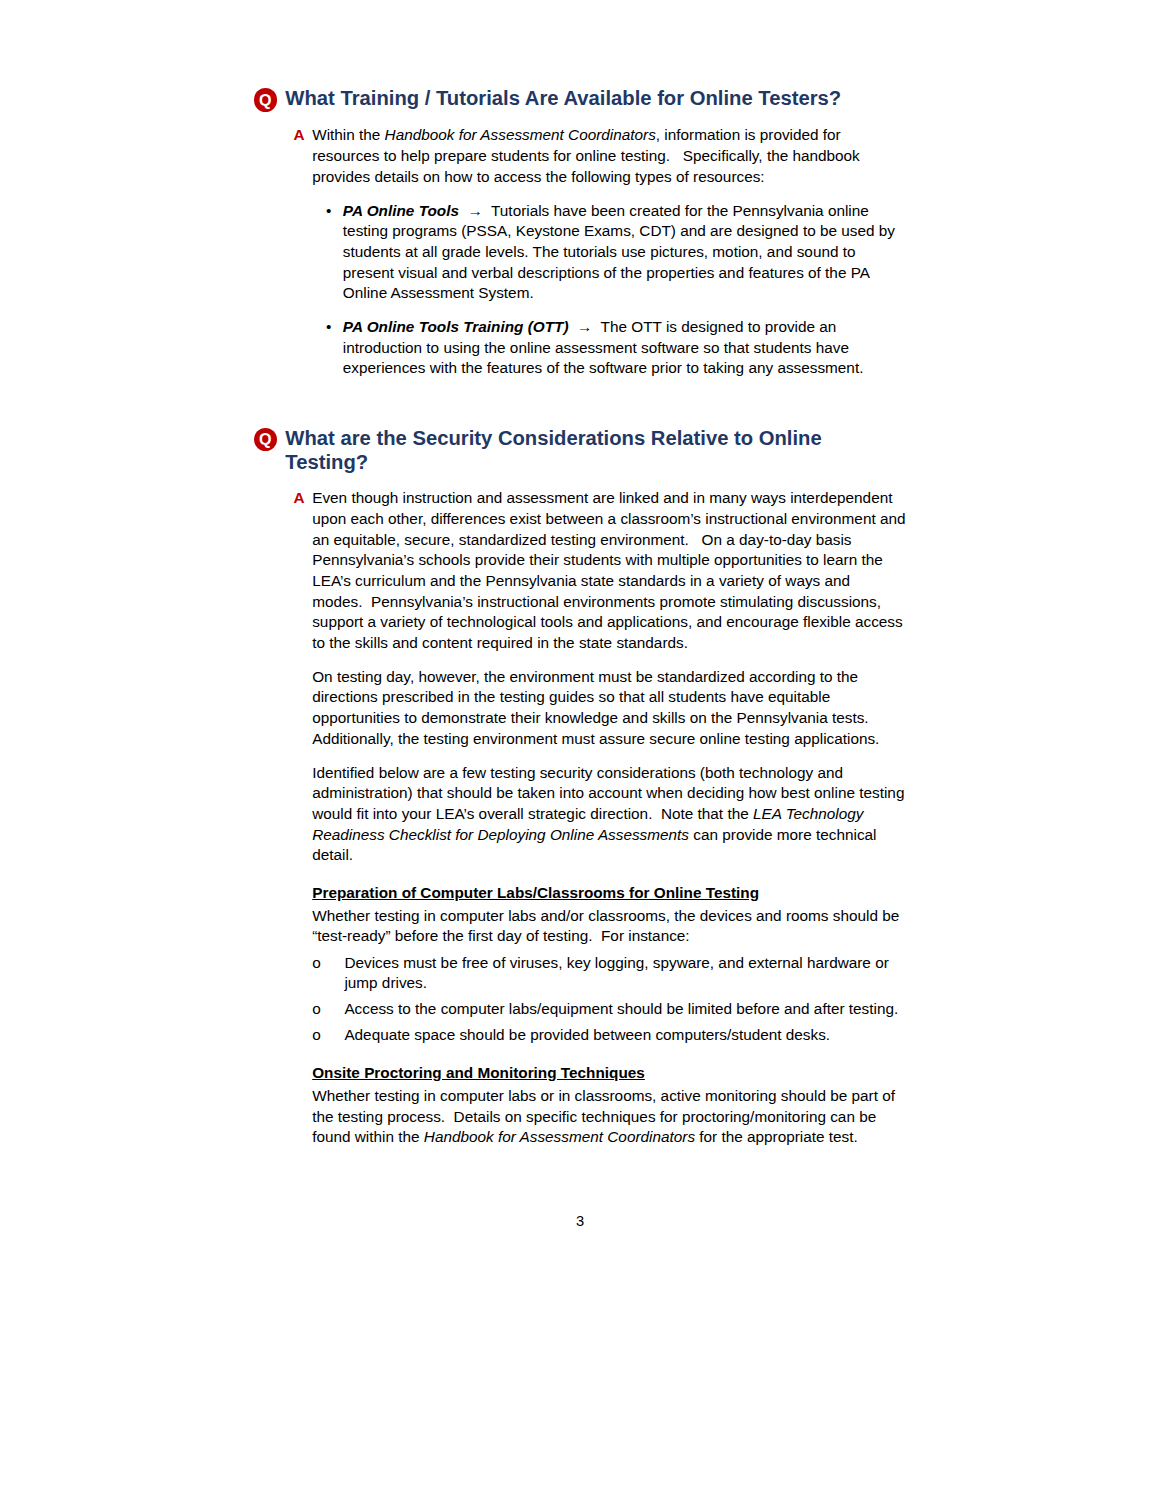Q
What Training / Tutorials Are Available for Online Testers?
A
Within the Handbook for Assessment Coordinators, information is provided for resources to help prepare students for online testing. Specifically, the handbook provides details on how to access the following types of resources:
PA Online Tools → Tutorials have been created for the Pennsylvania online testing programs (PSSA, Keystone Exams, CDT) and are designed to be used by students at all grade levels. The tutorials use pictures, motion, and sound to present visual and verbal descriptions of the properties and features of the PA Online Assessment System.
PA Online Tools Training (OTT) → The OTT is designed to provide an introduction to using the online assessment software so that students have experiences with the features of the software prior to taking any assessment.
Q
What are the Security Considerations Relative to Online Testing?
A
Even though instruction and assessment are linked and in many ways interdependent upon each other, differences exist between a classroom’s instructional environment and an equitable, secure, standardized testing environment. On a day-to-day basis Pennsylvania’s schools provide their students with multiple opportunities to learn the LEA’s curriculum and the Pennsylvania state standards in a variety of ways and modes. Pennsylvania’s instructional environments promote stimulating discussions, support a variety of technological tools and applications, and encourage flexible access to the skills and content required in the state standards.
On testing day, however, the environment must be standardized according to the directions prescribed in the testing guides so that all students have equitable opportunities to demonstrate their knowledge and skills on the Pennsylvania tests. Additionally, the testing environment must assure secure online testing applications.
Identified below are a few testing security considerations (both technology and administration) that should be taken into account when deciding how best online testing would fit into your LEA’s overall strategic direction. Note that the LEA Technology Readiness Checklist for Deploying Online Assessments can provide more technical detail.
Preparation of Computer Labs/Classrooms for Online Testing
Whether testing in computer labs and/or classrooms, the devices and rooms should be “test-ready” before the first day of testing. For instance:
oDevices must be free of viruses, key logging, spyware, and external hardware or jump drives.
oAccess to the computer labs/equipment should be limited before and after testing.
oAdequate space should be provided between computers/student desks.
Onsite Proctoring and Monitoring Techniques
Whether testing in computer labs or in classrooms, active monitoring should be part of the testing process. Details on specific techniques for proctoring/monitoring can be found within the Handbook for Assessment Coordinators for the appropriate test.
3